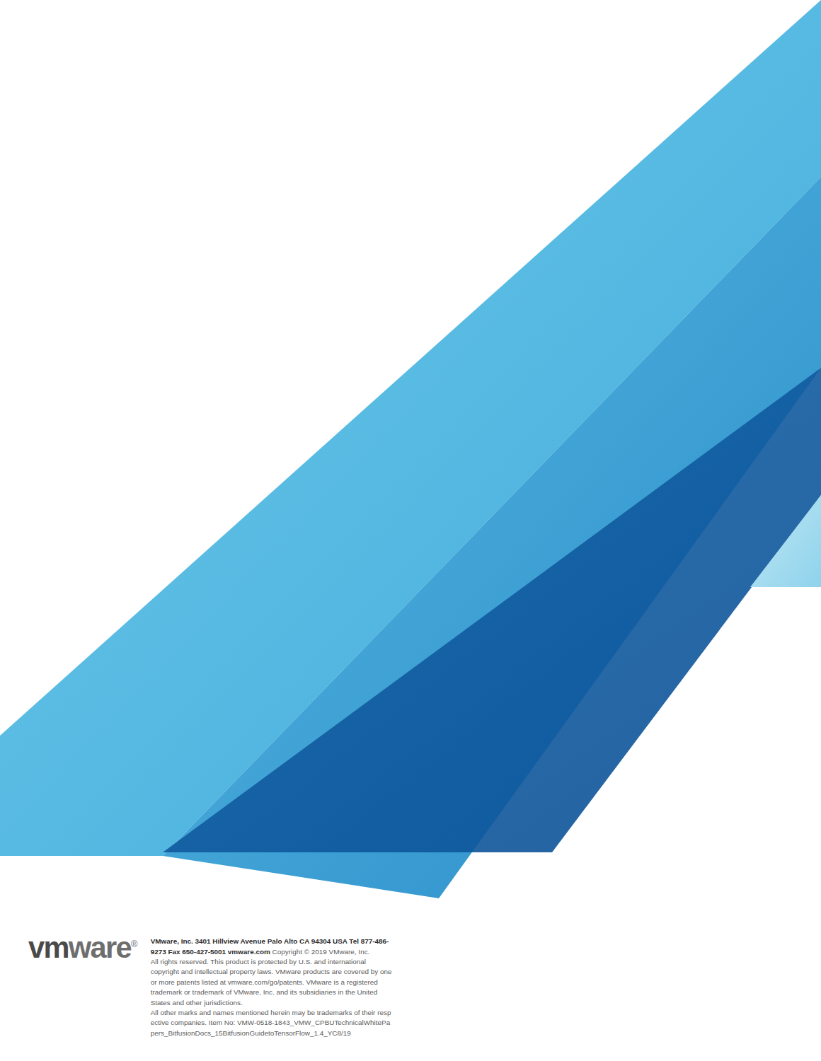vmware®
VMware, Inc. 3401 Hillview Avenue Palo Alto CA 94304 USA Tel 877-486-9273 Fax 650-427-5001 vmware.com Copyright © 2019 VMware, Inc.
All rights reserved. This product is protected by U.S. and international copyright and intellectual property laws. VMware products are covered by one or more patents listed at vmware.com/go/patents. VMware is a registered trademark or trademark of VMware, Inc. and its subsidiaries in the United States and other jurisdictions.
All other marks and names mentioned herein may be trademarks of their respective companies. Item No: VMW-0518-1843_VMW_CPBUTechnicalWhitePapers_BitfusionDocs_15BitfusionGuidetoTensorFlow_1.4_YC8/19